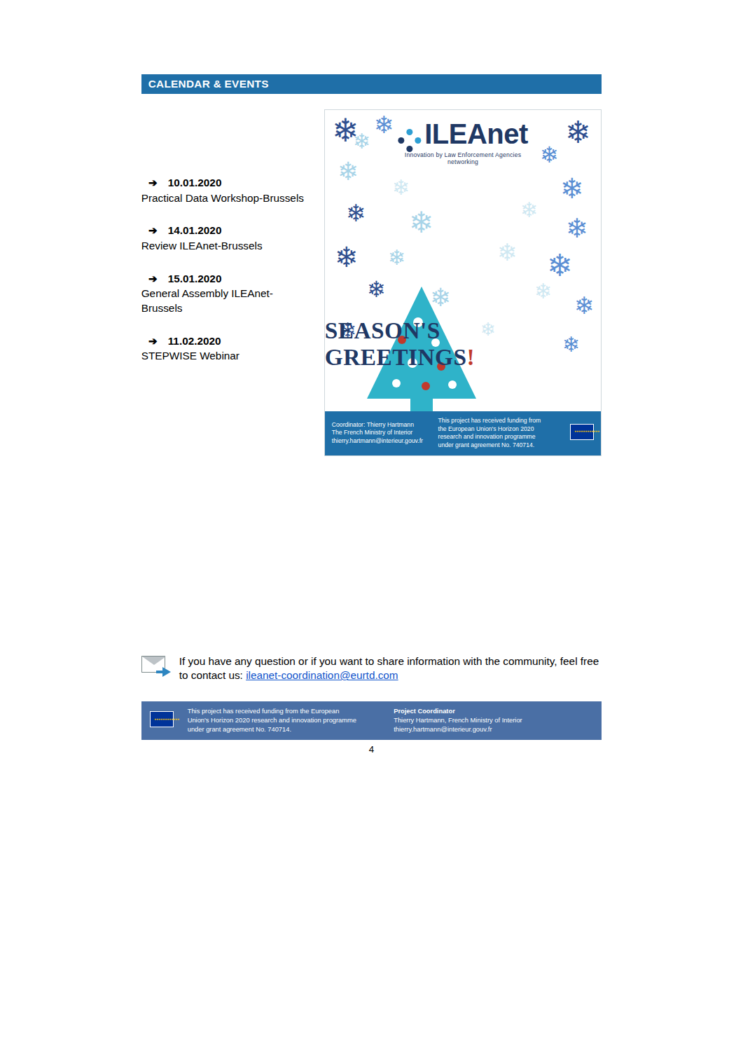CALENDAR & EVENTS
10.01.2020 Practical Data Workshop-Brussels
14.01.2020 Review ILEAnet-Brussels
15.01.2020 General Assembly ILEAnet-Brussels
11.02.2020 STEPWISE Webinar
ILEA net
Innovation by Law Enforcement Agencies networking
❄ ❄ ❄ ❄ ❄ ❄ ❄ ❄ ❄ ❄ ❄ ❄ ❄ ❄ ❄ ❄ ❄ ❄ ❄ ❄ ❄ ❄ ❄ ❄
SEASON'S GREETINGS!
Coordinator: Thierry Hartmann
The French Ministry of Interior
thierry.hartmann@interieur.gouv.fr
This project has received funding from the European Union's Horizon 2020 research and innovation programme under grant agreement No. 740714.
If you have any question or if you want to share information with the community, feel free to contact us: ileanet-coordination@eurtd.com
This project has received funding from the European
Union's Horizon 2020 research and innovation programme
under grant agreement No. 740714.
Project Coordinator
Thierry Hartmann, French Ministry of Interior
thierry.hartmann@interieur.gouv.fr
4